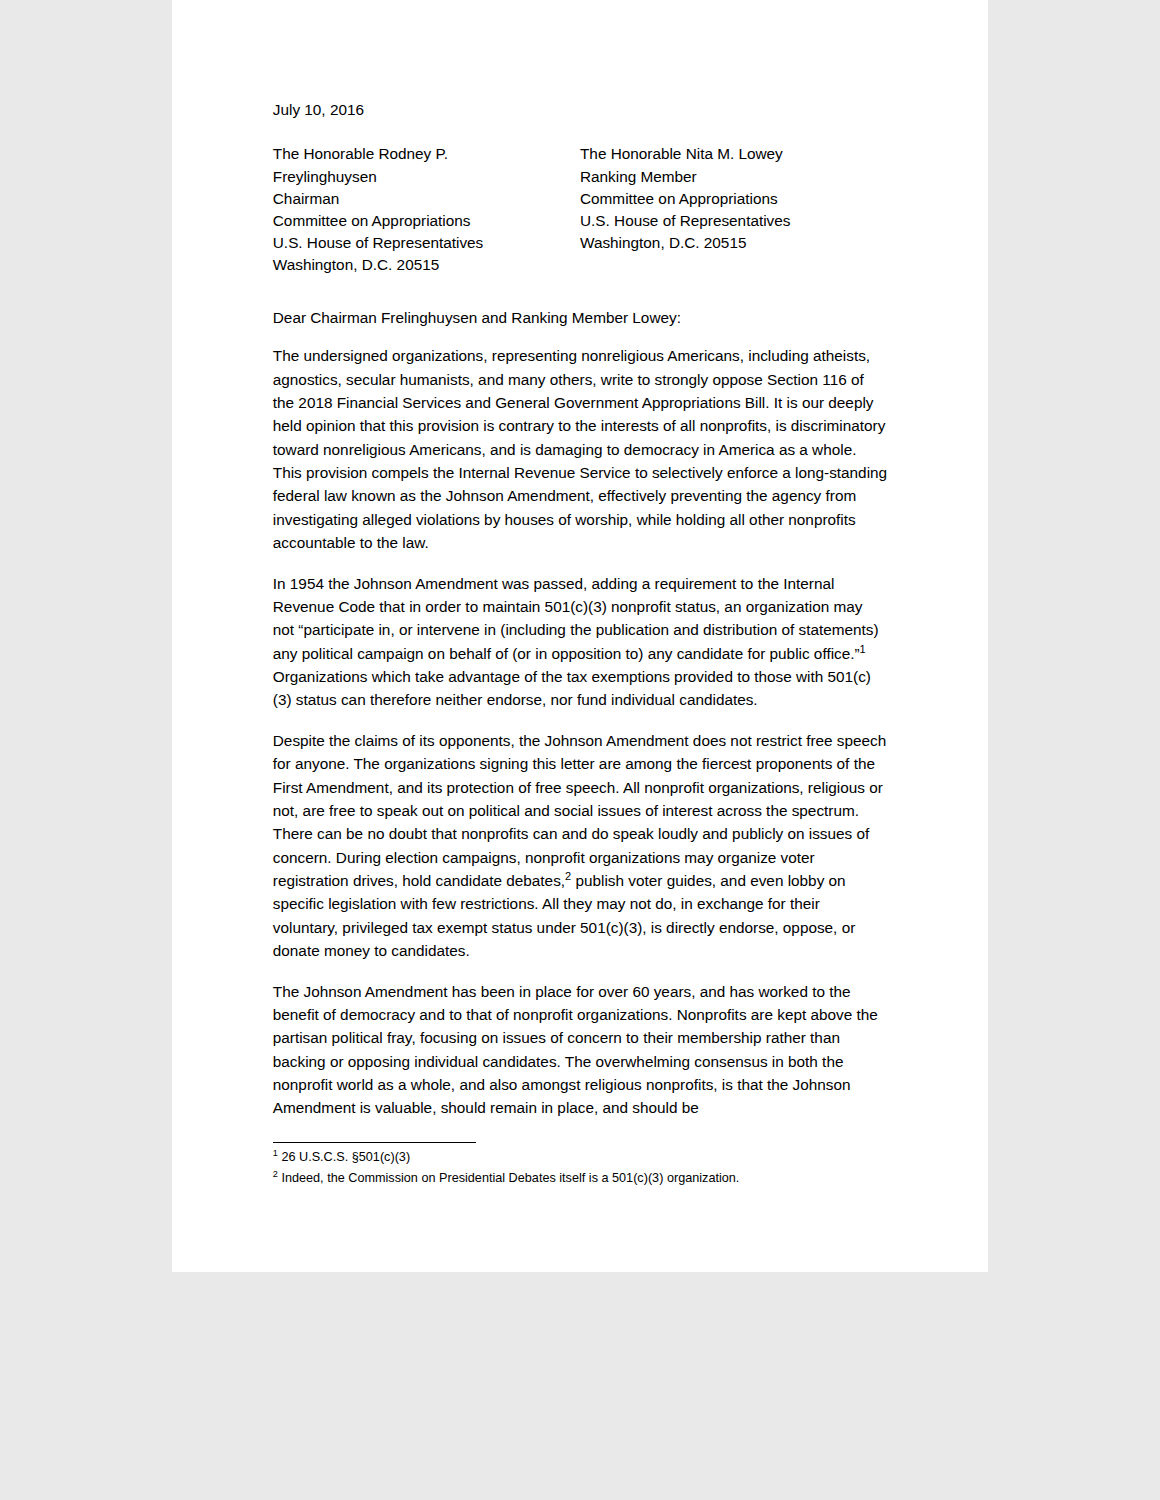July 10, 2016
| The Honorable Rodney P. Freylinghuysen Chairman Committee on Appropriations U.S. House of Representatives Washington, D.C. 20515 | The Honorable Nita M. Lowey Ranking Member Committee on Appropriations U.S. House of Representatives Washington, D.C. 20515 |
Dear Chairman Frelinghuysen and Ranking Member Lowey:
The undersigned organizations, representing nonreligious Americans, including atheists, agnostics, secular humanists, and many others, write to strongly oppose Section 116 of the 2018 Financial Services and General Government Appropriations Bill. It is our deeply held opinion that this provision is contrary to the interests of all nonprofits, is discriminatory toward nonreligious Americans, and is damaging to democracy in America as a whole. This provision compels the Internal Revenue Service to selectively enforce a long-standing federal law known as the Johnson Amendment, effectively preventing the agency from investigating alleged violations by houses of worship, while holding all other nonprofits accountable to the law.
In 1954 the Johnson Amendment was passed, adding a requirement to the Internal Revenue Code that in order to maintain 501(c)(3) nonprofit status, an organization may not “participate in, or intervene in (including the publication and distribution of statements) any political campaign on behalf of (or in opposition to) any candidate for public office.”1 Organizations which take advantage of the tax exemptions provided to those with 501(c)(3) status can therefore neither endorse, nor fund individual candidates.
Despite the claims of its opponents, the Johnson Amendment does not restrict free speech for anyone. The organizations signing this letter are among the fiercest proponents of the First Amendment, and its protection of free speech. All nonprofit organizations, religious or not, are free to speak out on political and social issues of interest across the spectrum. There can be no doubt that nonprofits can and do speak loudly and publicly on issues of concern. During election campaigns, nonprofit organizations may organize voter registration drives, hold candidate debates,2 publish voter guides, and even lobby on specific legislation with few restrictions. All they may not do, in exchange for their voluntary, privileged tax exempt status under 501(c)(3), is directly endorse, oppose, or donate money to candidates.
The Johnson Amendment has been in place for over 60 years, and has worked to the benefit of democracy and to that of nonprofit organizations. Nonprofits are kept above the partisan political fray, focusing on issues of concern to their membership rather than backing or opposing individual candidates. The overwhelming consensus in both the nonprofit world as a whole, and also amongst religious nonprofits, is that the Johnson Amendment is valuable, should remain in place, and should be
1 26 U.S.C.S. §501(c)(3)
2 Indeed, the Commission on Presidential Debates itself is a 501(c)(3) organization.